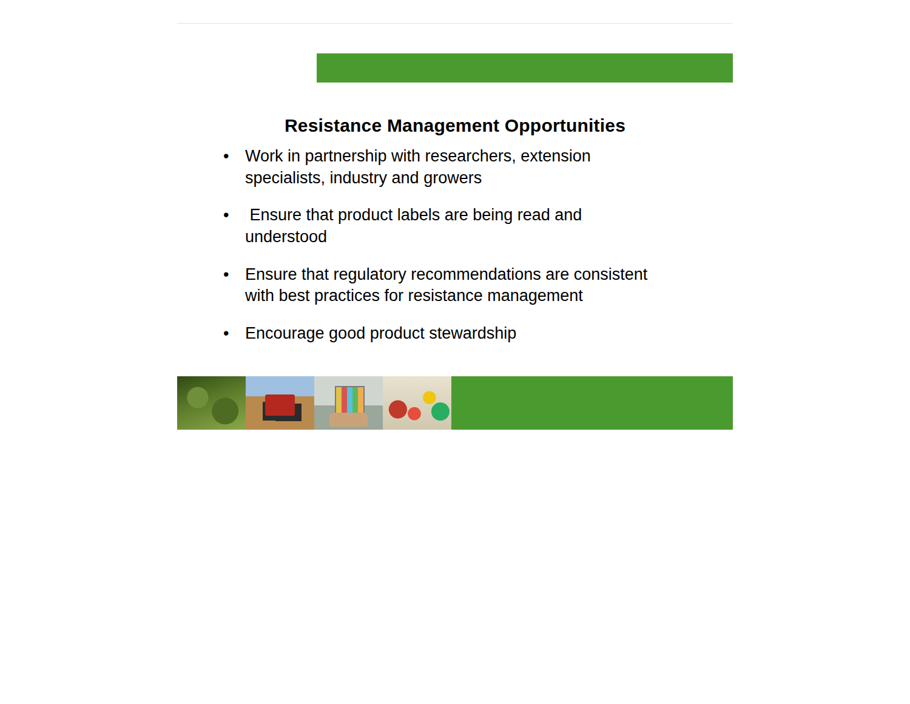Resistance Management Opportunities
Work in partnership with researchers, extension specialists, industry and growers
Ensure that product labels are being read and understood
Ensure that regulatory recommendations are consistent with best practices for resistance management
Encourage good product stewardship